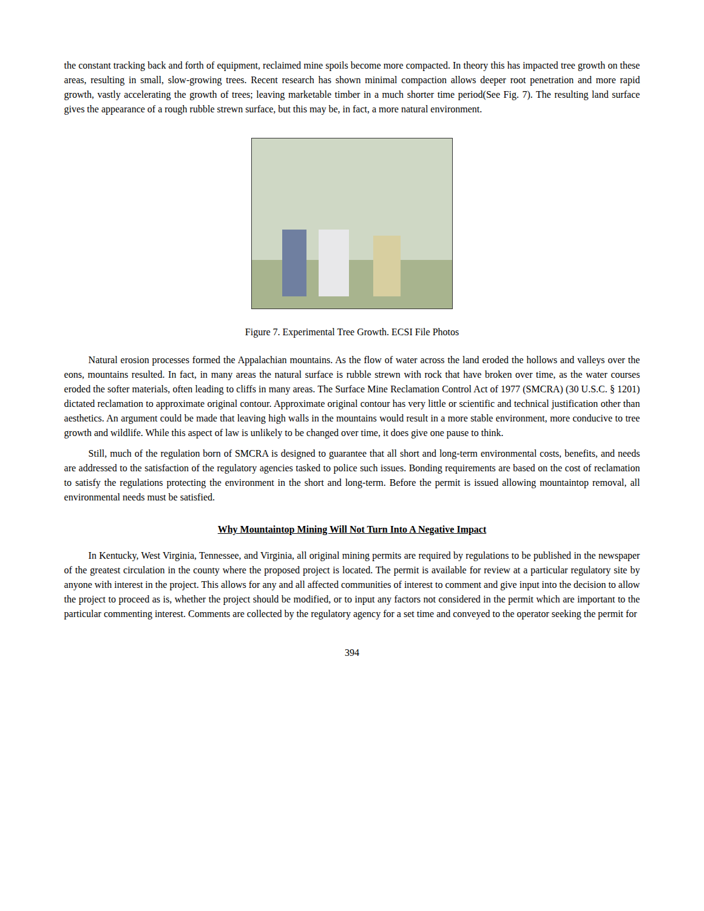the constant tracking back and forth of equipment, reclaimed mine spoils become more compacted. In theory this has impacted tree growth on these areas, resulting in small, slow-growing trees. Recent research has shown minimal compaction allows deeper root penetration and more rapid growth, vastly accelerating the growth of trees; leaving marketable timber in a much shorter time period(See Fig. 7). The resulting land surface gives the appearance of a rough rubble strewn surface, but this may be, in fact, a more natural environment.
Figure 7. Experimental Tree Growth. ECSI File Photos
Natural erosion processes formed the Appalachian mountains. As the flow of water across the land eroded the hollows and valleys over the eons, mountains resulted. In fact, in many areas the natural surface is rubble strewn with rock that have broken over time, as the water courses eroded the softer materials, often leading to cliffs in many areas. The Surface Mine Reclamation Control Act of 1977 (SMCRA) (30 U.S.C. § 1201) dictated reclamation to approximate original contour. Approximate original contour has very little or scientific and technical justification other than aesthetics. An argument could be made that leaving high walls in the mountains would result in a more stable environment, more conducive to tree growth and wildlife. While this aspect of law is unlikely to be changed over time, it does give one pause to think.
Still, much of the regulation born of SMCRA is designed to guarantee that all short and long-term environmental costs, benefits, and needs are addressed to the satisfaction of the regulatory agencies tasked to police such issues. Bonding requirements are based on the cost of reclamation to satisfy the regulations protecting the environment in the short and long-term. Before the permit is issued allowing mountaintop removal, all environmental needs must be satisfied.
Why Mountaintop Mining Will Not Turn Into A Negative Impact
In Kentucky, West Virginia, Tennessee, and Virginia, all original mining permits are required by regulations to be published in the newspaper of the greatest circulation in the county where the proposed project is located. The permit is available for review at a particular regulatory site by anyone with interest in the project. This allows for any and all affected communities of interest to comment and give input into the decision to allow the project to proceed as is, whether the project should be modified, or to input any factors not considered in the permit which are important to the particular commenting interest. Comments are collected by the regulatory agency for a set time and conveyed to the operator seeking the permit for
394